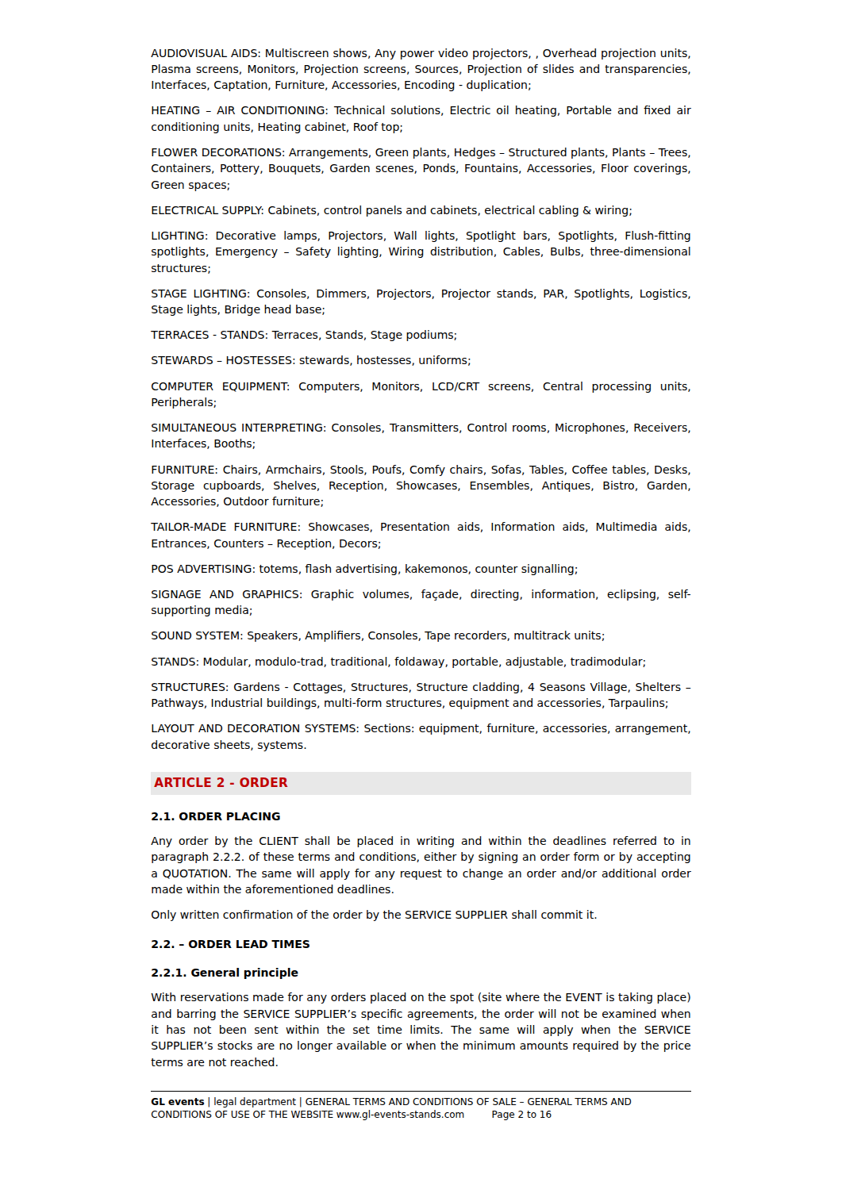AUDIOVISUAL AIDS: Multiscreen shows, Any power video projectors, , Overhead projection units, Plasma screens, Monitors, Projection screens, Sources, Projection of slides and transparencies, Interfaces, Captation, Furniture, Accessories, Encoding - duplication;
HEATING – AIR CONDITIONING: Technical solutions, Electric oil heating, Portable and fixed air conditioning units, Heating cabinet, Roof top;
FLOWER DECORATIONS: Arrangements, Green plants, Hedges – Structured plants, Plants – Trees, Containers, Pottery, Bouquets, Garden scenes, Ponds, Fountains, Accessories, Floor coverings, Green spaces;
ELECTRICAL SUPPLY: Cabinets, control panels and cabinets, electrical cabling & wiring;
LIGHTING: Decorative lamps, Projectors, Wall lights, Spotlight bars, Spotlights, Flush-fitting spotlights, Emergency – Safety lighting, Wiring distribution, Cables, Bulbs, three-dimensional structures;
STAGE LIGHTING: Consoles, Dimmers, Projectors, Projector stands, PAR, Spotlights, Logistics, Stage lights, Bridge head base;
TERRACES - STANDS: Terraces, Stands, Stage podiums;
STEWARDS – HOSTESSES: stewards, hostesses, uniforms;
COMPUTER EQUIPMENT: Computers, Monitors, LCD/CRT screens, Central processing units, Peripherals;
SIMULTANEOUS INTERPRETING: Consoles, Transmitters, Control rooms, Microphones, Receivers, Interfaces, Booths;
FURNITURE: Chairs, Armchairs, Stools, Poufs, Comfy chairs, Sofas, Tables, Coffee tables, Desks, Storage cupboards, Shelves, Reception, Showcases, Ensembles, Antiques, Bistro, Garden, Accessories, Outdoor furniture;
TAILOR-MADE FURNITURE: Showcases, Presentation aids, Information aids, Multimedia aids, Entrances, Counters – Reception, Decors;
POS ADVERTISING: totems, flash advertising, kakemonos, counter signalling;
SIGNAGE AND GRAPHICS: Graphic volumes, façade, directing, information, eclipsing, self-supporting media;
SOUND SYSTEM: Speakers, Amplifiers, Consoles, Tape recorders, multitrack units;
STANDS: Modular, modulo-trad, traditional, foldaway, portable, adjustable, tradimodular;
STRUCTURES: Gardens - Cottages, Structures, Structure cladding, 4 Seasons Village, Shelters – Pathways, Industrial buildings, multi-form structures, equipment and accessories, Tarpaulins;
LAYOUT AND DECORATION SYSTEMS: Sections: equipment, furniture, accessories, arrangement, decorative sheets, systems.
ARTICLE 2 - ORDER
2.1. ORDER PLACING
Any order by the CLIENT shall be placed in writing and within the deadlines referred to in paragraph 2.2.2. of these terms and conditions, either by signing an order form or by accepting a QUOTATION. The same will apply for any request to change an order and/or additional order made within the aforementioned deadlines.
Only written confirmation of the order by the SERVICE SUPPLIER shall commit it.
2.2. – ORDER LEAD TIMES
2.2.1. General principle
With reservations made for any orders placed on the spot (site where the EVENT is taking place) and barring the SERVICE SUPPLIER’s specific agreements, the order will not be examined when it has not been sent within the set time limits. The same will apply when the SERVICE SUPPLIER’s stocks are no longer available or when the minimum amounts required by the price terms are not reached.
GL events | legal department | GENERAL TERMS AND CONDITIONS OF SALE – GENERAL TERMS AND CONDITIONS OF USE OF THE WEBSITE www.gl-events-stands.com Page 2 to 16